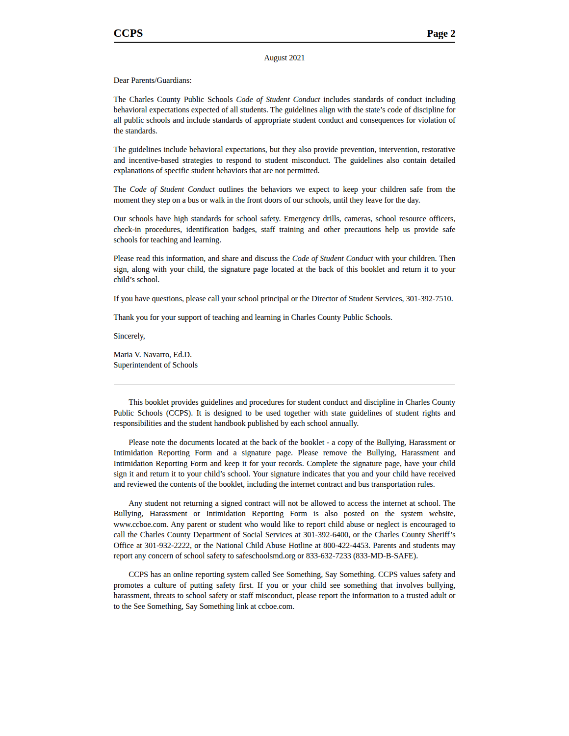CCPS
Page 2
August 2021
Dear Parents/Guardians:
The Charles County Public Schools Code of Student Conduct includes standards of conduct including behavioral expectations expected of all students. The guidelines align with the state’s code of discipline for all public schools and include standards of appropriate student conduct and consequences for violation of the standards.
The guidelines include behavioral expectations, but they also provide prevention, intervention, restorative and incentive-based strategies to respond to student misconduct. The guidelines also contain detailed explanations of specific student behaviors that are not permitted.
The Code of Student Conduct outlines the behaviors we expect to keep your children safe from the moment they step on a bus or walk in the front doors of our schools, until they leave for the day.
Our schools have high standards for school safety. Emergency drills, cameras, school resource officers, check-in procedures, identification badges, staff training and other precautions help us provide safe schools for teaching and learning.
Please read this information, and share and discuss the Code of Student Conduct with your children. Then sign, along with your child, the signature page located at the back of this booklet and return it to your child’s school.
If you have questions, please call your school principal or the Director of Student Services, 301-392-7510.
Thank you for your support of teaching and learning in Charles County Public Schools.
Sincerely,
Maria V. Navarro, Ed.D.
Superintendent of Schools
This booklet provides guidelines and procedures for student conduct and discipline in Charles County Public Schools (CCPS). It is designed to be used together with state guidelines of student rights and responsibilities and the student handbook published by each school annually.
Please note the documents located at the back of the booklet - a copy of the Bullying, Harassment or Intimidation Reporting Form and a signature page. Please remove the Bullying, Harassment and Intimidation Reporting Form and keep it for your records. Complete the signature page, have your child sign it and return it to your child’s school. Your signature indicates that you and your child have received and reviewed the contents of the booklet, including the internet contract and bus transportation rules.
Any student not returning a signed contract will not be allowed to access the internet at school. The Bullying, Harassment or Intimidation Reporting Form is also posted on the system website, www.ccboe.com. Any parent or student who would like to report child abuse or neglect is encouraged to call the Charles County Department of Social Services at 301-392-6400, or the Charles County Sheriff’s Office at 301-932-2222, or the National Child Abuse Hotline at 800-422-4453. Parents and students may report any concern of school safety to safeschoolsmd.org or 833-632-7233 (833-MD-B-SAFE).
CCPS has an online reporting system called See Something, Say Something. CCPS values safety and promotes a culture of putting safety first. If you or your child see something that involves bullying, harassment, threats to school safety or staff misconduct, please report the information to a trusted adult or to the See Something, Say Something link at ccboe.com.